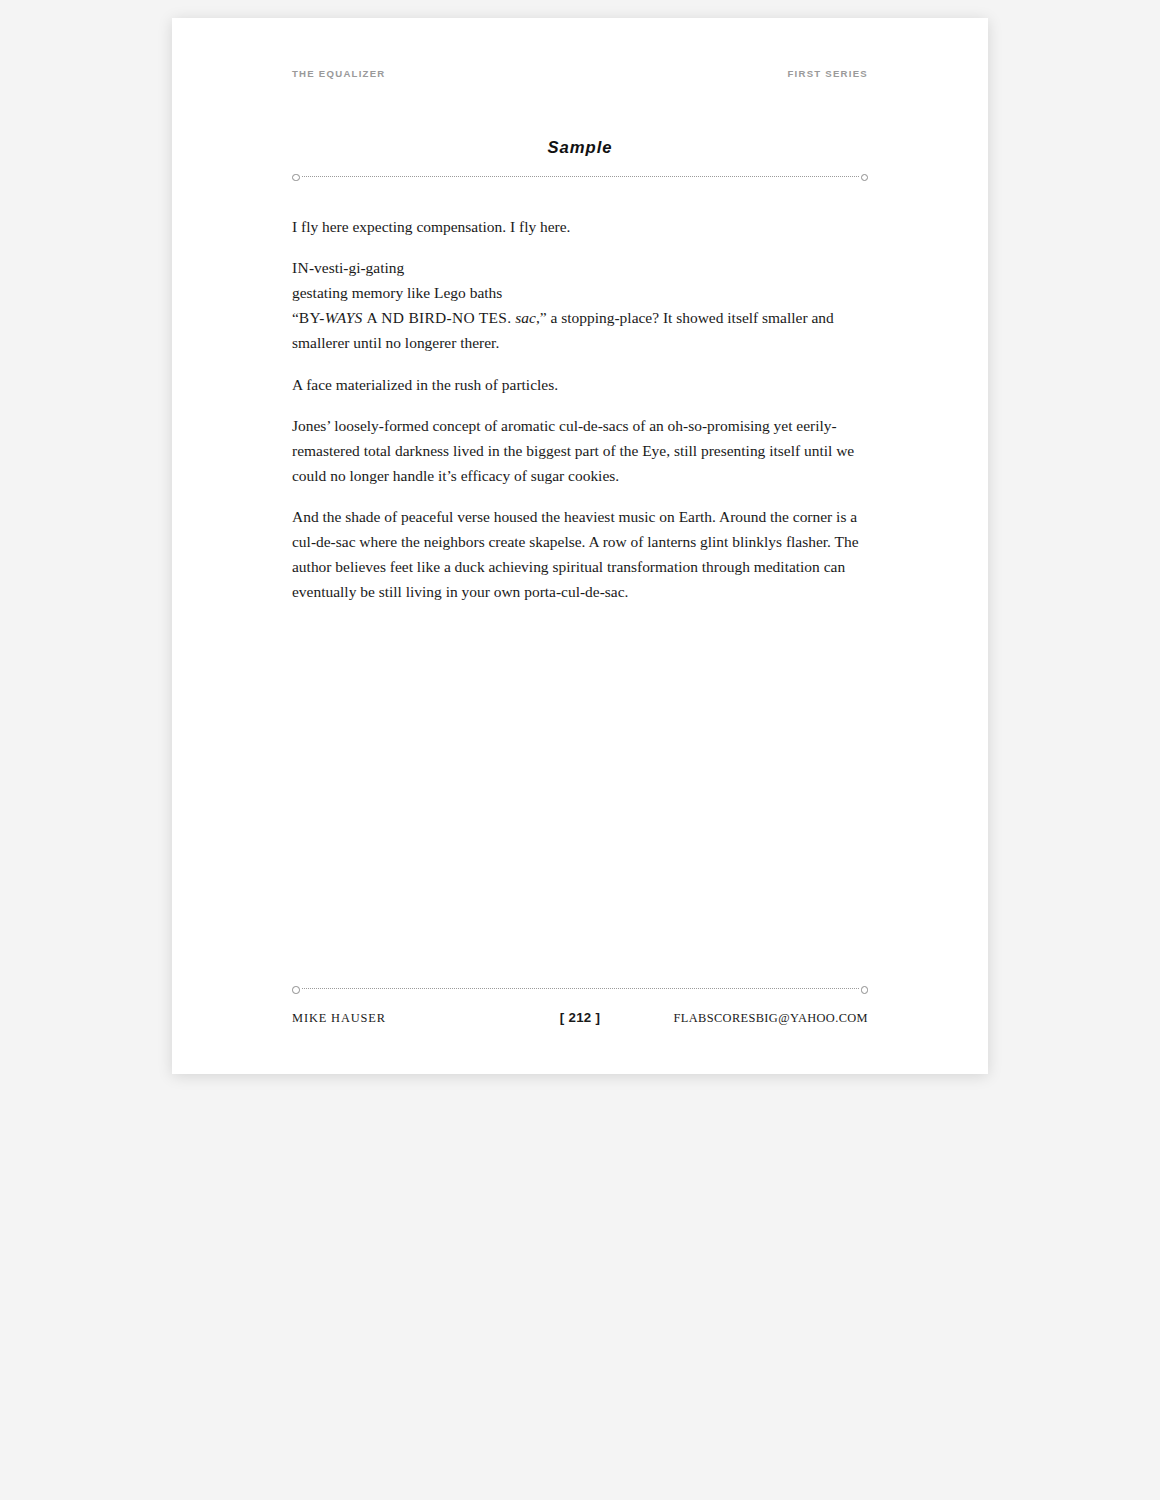The Equalizer First Series
Sample
I fly here expecting compensation. I fly here.
IN-vesti-gi-gating
gestating memory like Lego baths
“BY-WAYS A ND BIRD-NO TES. sac,” a stopping-place? It showed itself smaller and smallerer until no longerer therer.
A face materialized in the rush of particles.
Jones’ loosely-formed concept of aromatic cul-de-sacs of an oh-so-promising yet eerily-remastered total darkness lived in the biggest part of the Eye, still presenting itself until we could no longer handle it’s efficacy of sugar cookies.
And the shade of peaceful verse housed the heaviest music on Earth. Around the corner is a cul-de-sac where the neighbors create skapelse. A row of lanterns glint blinklys flasher. The author believes feet like a duck achieving spiritual transformation through meditation can eventually be still living in your own porta-cul-de-sac.
Mike Hauser
[ 212 ]
flabscoresbig@yahoo.com